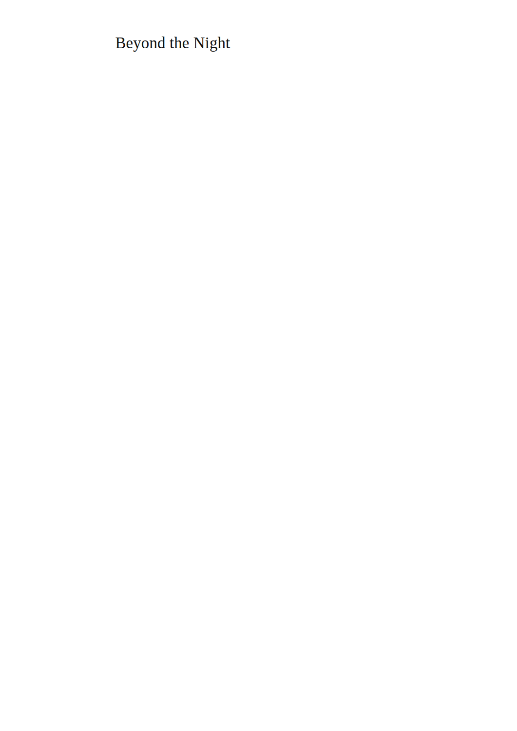Beyond the Night